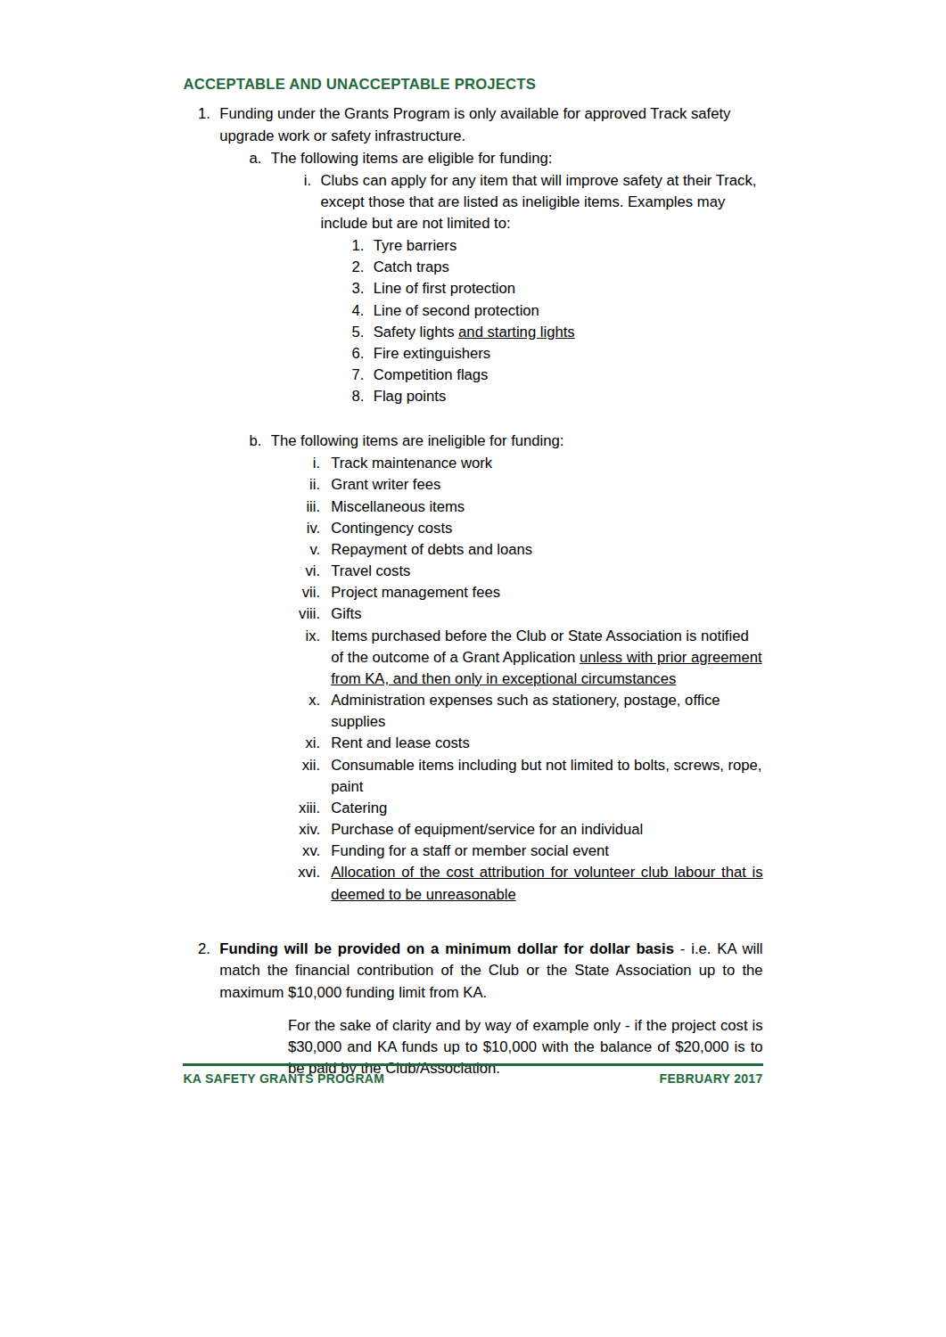ACCEPTABLE AND UNACCEPTABLE PROJECTS
Funding under the Grants Program is only available for approved Track safety upgrade work or safety infrastructure.
The following items are eligible for funding:
Clubs can apply for any item that will improve safety at their Track, except those that are listed as ineligible items. Examples may include but are not limited to:
Tyre barriers
Catch traps
Line of first protection
Line of second protection
Safety lights and starting lights
Fire extinguishers
Competition flags
Flag points
The following items are ineligible for funding:
Track maintenance work
Grant writer fees
Miscellaneous items
Contingency costs
Repayment of debts and loans
Travel costs
Project management fees
Gifts
Items purchased before the Club or State Association is notified of the outcome of a Grant Application unless with prior agreement from KA, and then only in exceptional circumstances
Administration expenses such as stationery, postage, office supplies
Rent and lease costs
Consumable items including but not limited to bolts, screws, rope, paint
Catering
Purchase of equipment/service for an individual
Funding for a staff or member social event
Allocation of the cost attribution for volunteer club labour that is deemed to be unreasonable
Funding will be provided on a minimum dollar for dollar basis - i.e. KA will match the financial contribution of the Club or the State Association up to the maximum $10,000 funding limit from KA.
For the sake of clarity and by way of example only - if the project cost is $30,000 and KA funds up to $10,000 with the balance of $20,000 is to be paid by the Club/Association.
KA SAFETY GRANTS PROGRAM FEBRUARY 2017